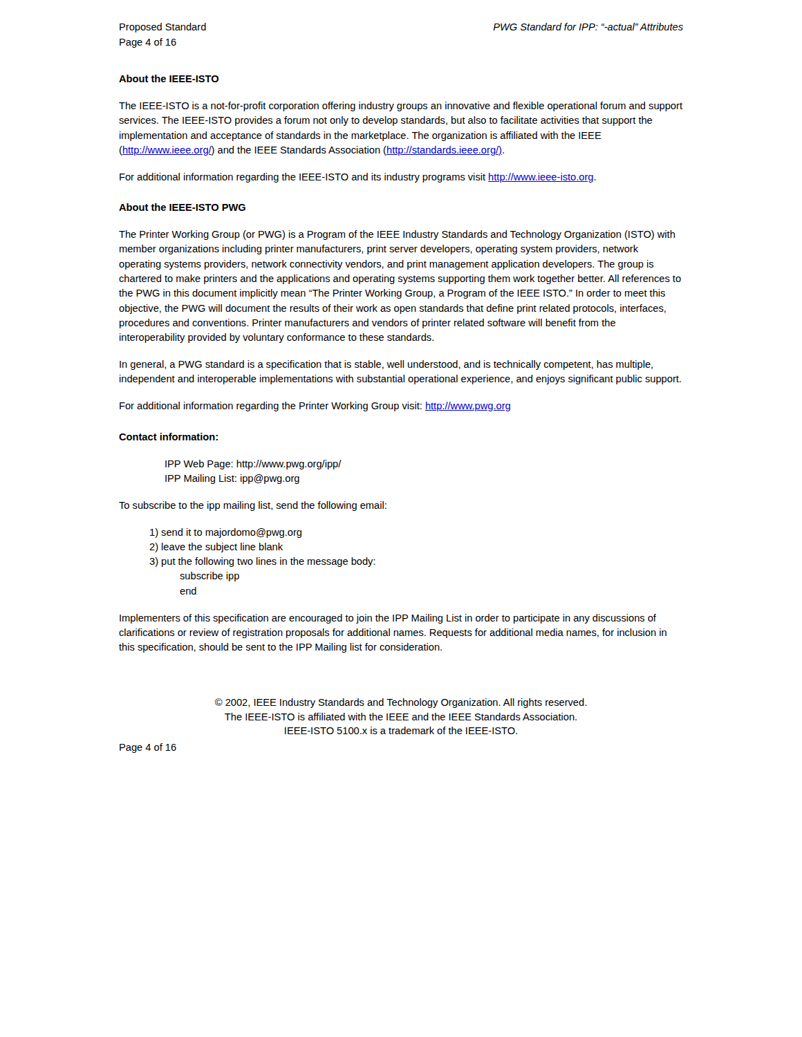Proposed Standard
Page 4 of 16
PWG Standard for IPP: “-actual” Attributes
About the IEEE-ISTO
The IEEE-ISTO is a not-for-profit corporation offering industry groups an innovative and flexible operational forum and support services. The IEEE-ISTO provides a forum not only to develop standards, but also to facilitate activities that support the implementation and acceptance of standards in the marketplace. The organization is affiliated with the IEEE (http://www.ieee.org/) and the IEEE Standards Association (http://standards.ieee.org/).
For additional information regarding the IEEE-ISTO and its industry programs visit http://www.ieee-isto.org.
About the IEEE-ISTO PWG
The Printer Working Group (or PWG) is a Program of the IEEE Industry Standards and Technology Organization (ISTO) with member organizations including printer manufacturers, print server developers, operating system providers, network operating systems providers, network connectivity vendors, and print management application developers. The group is chartered to make printers and the applications and operating systems supporting them work together better. All references to the PWG in this document implicitly mean “The Printer Working Group, a Program of the IEEE ISTO.” In order to meet this objective, the PWG will document the results of their work as open standards that define print related protocols, interfaces, procedures and conventions. Printer manufacturers and vendors of printer related software will benefit from the interoperability provided by voluntary conformance to these standards.
In general, a PWG standard is a specification that is stable, well understood, and is technically competent, has multiple, independent and interoperable implementations with substantial operational experience, and enjoys significant public support.
For additional information regarding the Printer Working Group visit: http://www.pwg.org
Contact information:
IPP Web Page: http://www.pwg.org/ipp/
IPP Mailing List: ipp@pwg.org
To subscribe to the ipp mailing list, send the following email:
1) send it to majordomo@pwg.org
2) leave the subject line blank
3) put the following two lines in the message body:
subscribe ipp
end
Implementers of this specification are encouraged to join the IPP Mailing List in order to participate in any discussions of clarifications or review of registration proposals for additional names. Requests for additional media names, for inclusion in this specification, should be sent to the IPP Mailing list for consideration.
© 2002, IEEE Industry Standards and Technology Organization. All rights reserved.
The IEEE-ISTO is affiliated with the IEEE and the IEEE Standards Association.
IEEE-ISTO 5100.x is a trademark of the IEEE-ISTO.
Page 4 of 16